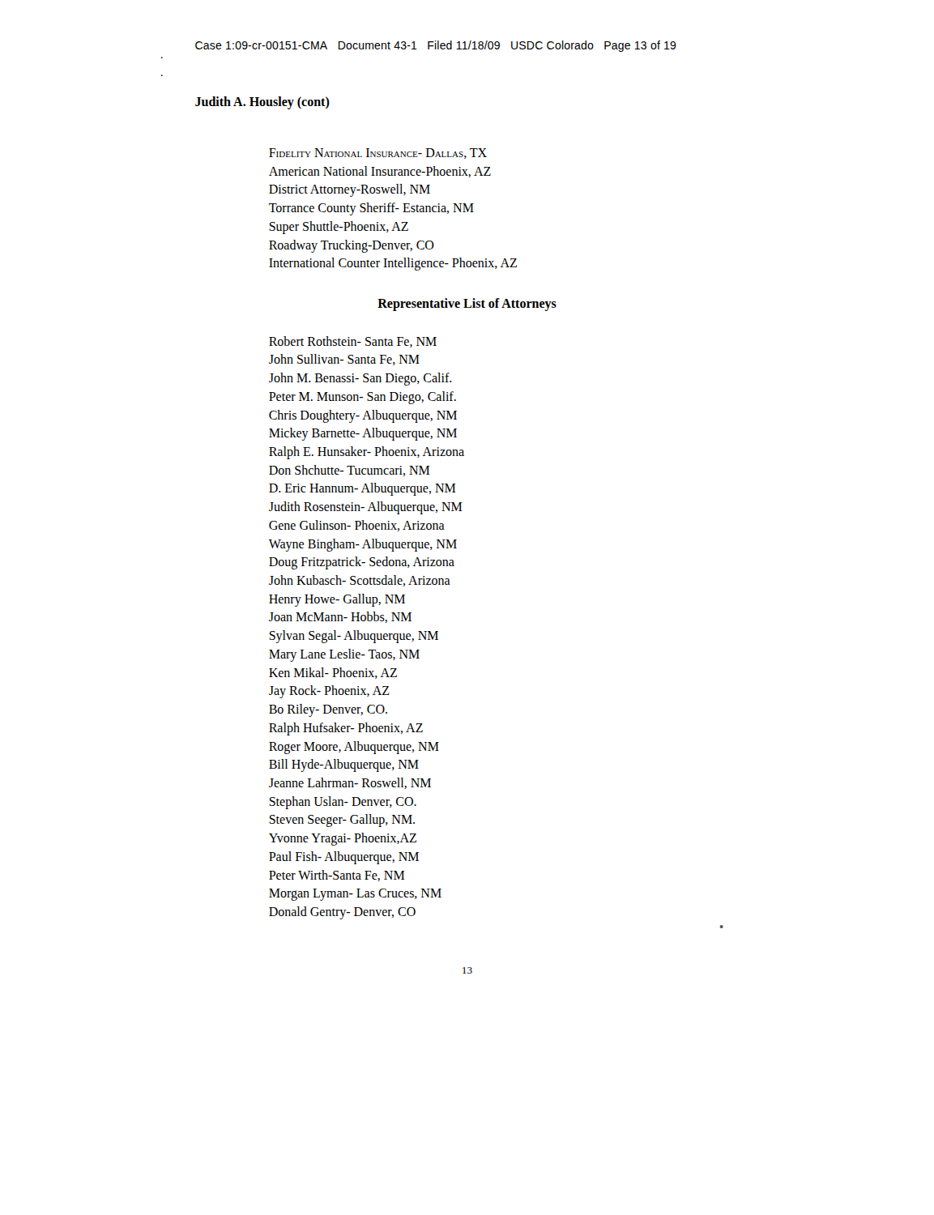Case 1:09-cr-00151-CMA Document 43-1 Filed 11/18/09 USDC Colorado Page 13 of 19
· ·
Judith A. Housley (cont)
Fidelity National Insurance- Dallas, TX
American National Insurance-Phoenix, AZ
District Attorney-Roswell, NM
Torrance County Sheriff- Estancia, NM
Super Shuttle-Phoenix, AZ
Roadway Trucking-Denver, CO
International Counter Intelligence- Phoenix, AZ
Representative List of Attorneys
Robert Rothstein- Santa Fe, NM
John Sullivan- Santa Fe, NM
John M. Benassi- San Diego, Calif.
Peter M. Munson- San Diego, Calif.
Chris Doughtery- Albuquerque, NM
Mickey Barnette- Albuquerque, NM
Ralph E. Hunsaker- Phoenix, Arizona
Don Shchutte- Tucumcari, NM
D. Eric Hannum- Albuquerque, NM
Judith Rosenstein- Albuquerque, NM
Gene Gulinson- Phoenix, Arizona
Wayne Bingham- Albuquerque, NM
Doug Fritzpatrick- Sedona, Arizona
John Kubasch- Scottsdale, Arizona
Henry Howe- Gallup, NM
Joan McMann- Hobbs, NM
Sylvan Segal- Albuquerque, NM
Mary Lane Leslie- Taos, NM
Ken Mikal- Phoenix, AZ
Jay Rock- Phoenix, AZ
Bo Riley- Denver, CO.
Ralph Hufsaker- Phoenix, AZ
Roger Moore, Albuquerque, NM
Bill Hyde-Albuquerque, NM
Jeanne Lahrman- Roswell, NM
Stephan Uslan- Denver, CO.
Steven Seeger- Gallup, NM.
Yvonne Yragai- Phoenix,AZ
Paul Fish- Albuquerque, NM
Peter Wirth-Santa Fe, NM
Morgan Lyman- Las Cruces, NM
Donald Gentry- Denver, CO
•
13